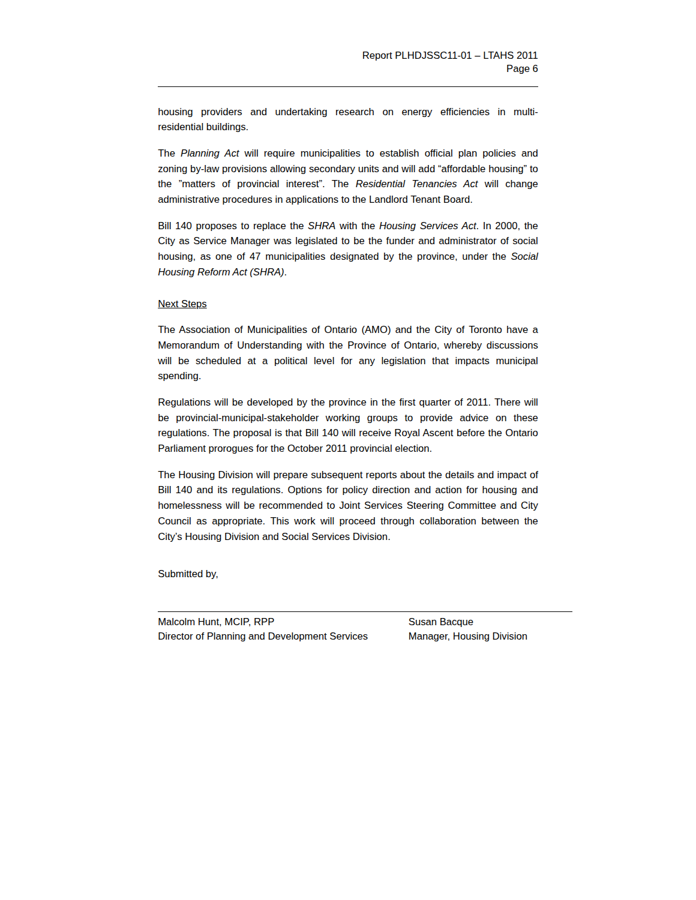Report PLHDJSSC11-01 – LTAHS 2011 Page 6
housing providers and undertaking research on energy efficiencies in multi- residential buildings.
The Planning Act will require municipalities to establish official plan policies and zoning by-law provisions allowing secondary units and will add “affordable housing” to the ”matters of provincial interest”. The Residential Tenancies Act will change administrative procedures in applications to the Landlord Tenant Board.
Bill 140 proposes to replace the SHRA with the Housing Services Act. In 2000, the City as Service Manager was legislated to be the funder and administrator of social housing, as one of 47 municipalities designated by the province, under the Social Housing Reform Act (SHRA).
Next Steps
The Association of Municipalities of Ontario (AMO) and the City of Toronto have a Memorandum of Understanding with the Province of Ontario, whereby discussions will be scheduled at a political level for any legislation that impacts municipal spending.
Regulations will be developed by the province in the first quarter of 2011. There will be provincial-municipal-stakeholder working groups to provide advice on these regulations. The proposal is that Bill 140 will receive Royal Ascent before the Ontario Parliament prorogues for the October 2011 provincial election.
The Housing Division will prepare subsequent reports about the details and impact of Bill 140 and its regulations. Options for policy direction and action for housing and homelessness will be recommended to Joint Services Steering Committee and City Council as appropriate. This work will proceed through collaboration between the City’s Housing Division and Social Services Division.
Submitted by,
| Malcolm Hunt, MCIP, RPP Director of Planning and Development Services | Susan Bacque Manager, Housing Division |